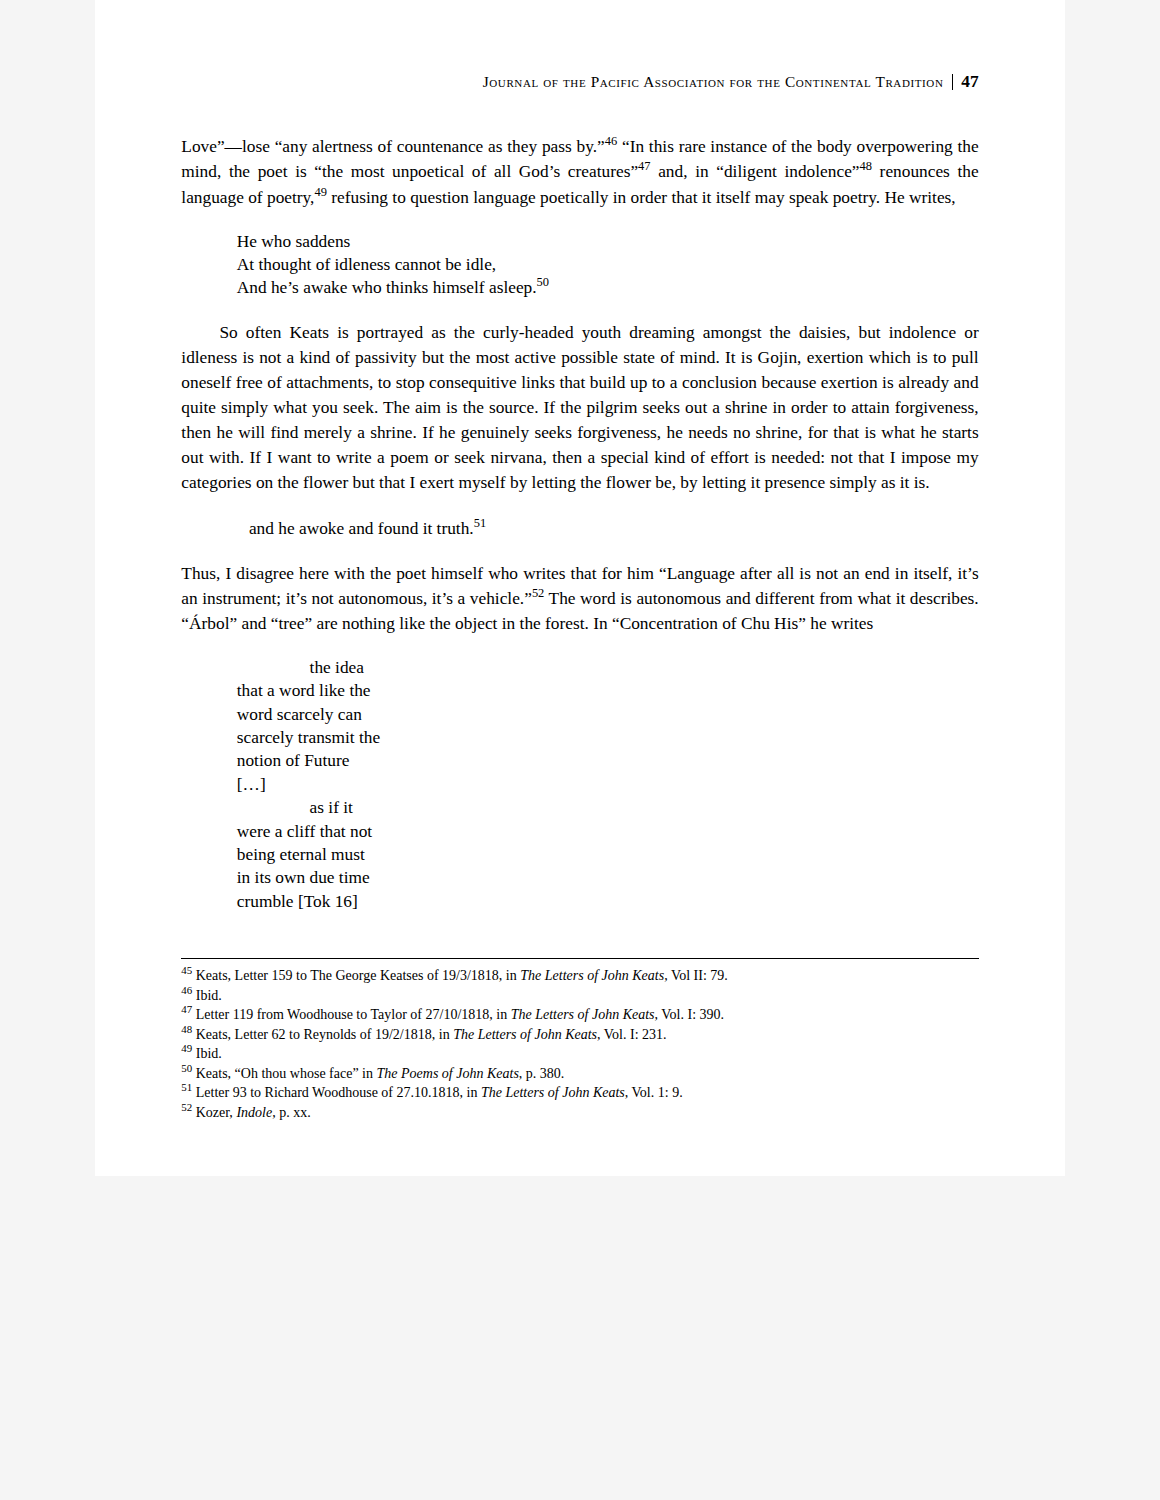Journal of the Pacific Association for the Continental Tradition 47
Love”—lose “any alertness of countenance as they pass by.”46 “In this rare instance of the body overpowering the mind, the poet is “the most unpoetical of all God’s creatures”47 and, in “diligent indolence”48 renounces the language of poetry,49 refusing to question language poetically in order that it itself may speak poetry. He writes,
He who saddens
At thought of idleness cannot be idle,
And he’s awake who thinks himself asleep.50
So often Keats is portrayed as the curly-headed youth dreaming amongst the daisies, but indolence or idleness is not a kind of passivity but the most active possible state of mind. It is Gojin, exertion which is to pull oneself free of attachments, to stop consequitive links that build up to a conclusion because exertion is already and quite simply what you seek. The aim is the source. If the pilgrim seeks out a shrine in order to attain forgiveness, then he will find merely a shrine. If he genuinely seeks forgiveness, he needs no shrine, for that is what he starts out with. If I want to write a poem or seek nirvana, then a special kind of effort is needed: not that I impose my categories on the flower but that I exert myself by letting the flower be, by letting it presence simply as it is.
and he awoke and found it truth.51
Thus, I disagree here with the poet himself who writes that for him “Language after all is not an end in itself, it’s an instrument; it’s not autonomous, it’s a vehicle.”52 The word is autonomous and different from what it describes. “Árbol” and “tree” are nothing like the object in the forest. In “Concentration of Chu His” he writes
the idea that a word like the word scarcely can scarcely transmit the notion of Future […] as if it were a cliff that not being eternal must in its own due time crumble [Tok 16]
45 Keats, Letter 159 to The George Keatses of 19/3/1818, in The Letters of John Keats, Vol II: 79.
46 Ibid.
47 Letter 119 from Woodhouse to Taylor of 27/10/1818, in The Letters of John Keats, Vol. I: 390.
48 Keats, Letter 62 to Reynolds of 19/2/1818, in The Letters of John Keats, Vol. I: 231.
49 Ibid.
50 Keats, “Oh thou whose face” in The Poems of John Keats, p. 380.
51 Letter 93 to Richard Woodhouse of 27.10.1818, in The Letters of John Keats, Vol. 1: 9.
52 Kozer, Indole, p. xx.